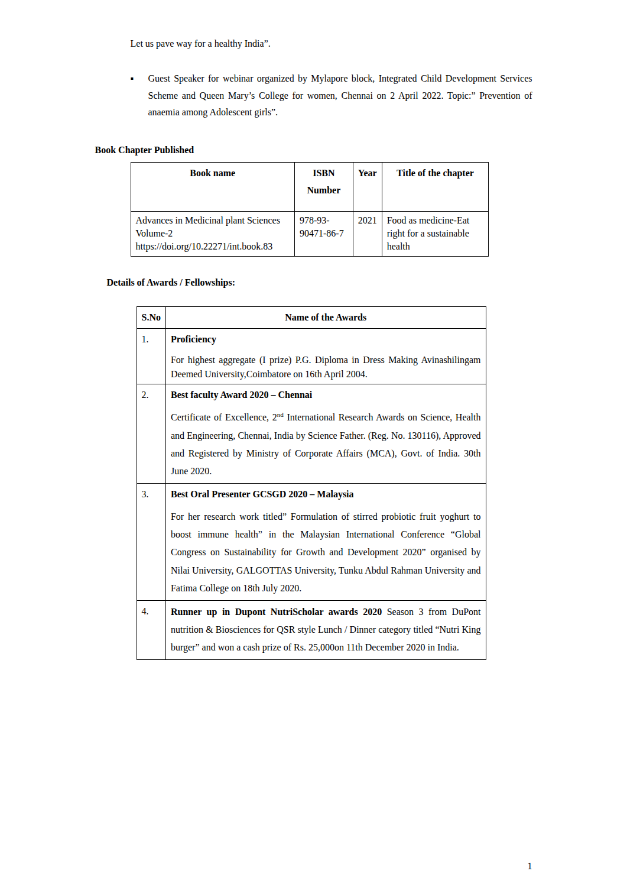Let us pave way for a healthy India”.
Guest Speaker for webinar organized by Mylapore block, Integrated Child Development Services Scheme and Queen Mary’s College for women, Chennai on 2 April 2022. Topic:” Prevention of anaemia among Adolescent girls”.
Book Chapter Published
| Book name | ISBN Number | Year | Title of the chapter |
| --- | --- | --- | --- |
| Advances in Medicinal plant Sciences Volume-2 https://doi.org/10.22271/int.book.83 | 978-93-90471-86-7 | 2021 | Food as medicine-Eat right for a sustainable health |
Details of Awards / Fellowships:
| S.No | Name of the Awards |
| --- | --- |
| 1. | Proficiency For highest aggregate (I prize) P.G. Diploma in Dress Making Avinashilingam Deemed University,Coimbatore on 16th April 2004. |
| 2. | Best faculty Award 2020 – Chennai Certificate of Excellence, 2 nd International Research Awards on Science, Health and Engineering, Chennai, India by Science Father. (Reg. No. 130116), Approved and Registered by Ministry of Corporate Affairs (MCA), Govt. of India. 30th June 2020. |
| 3. | Best Oral Presenter GCSGD 2020 – Malaysia For her research work titled” Formulation of stirred probiotic fruit yoghurt to boost immune health” in the Malaysian International Conference “Global Congress on Sustainability for Growth and Development 2020” organised by Nilai University, GALGOTTAS University, Tunku Abdul Rahman University and Fatima College on 18th July 2020. |
| 4. | Runner up in Dupont NutriScholar awards 2020 Season 3 from DuPont nutrition & Biosciences for QSR style Lunch / Dinner category titled “Nutri King burger” and won a cash prize of Rs. 25,000on 11th December 2020 in India. |
1